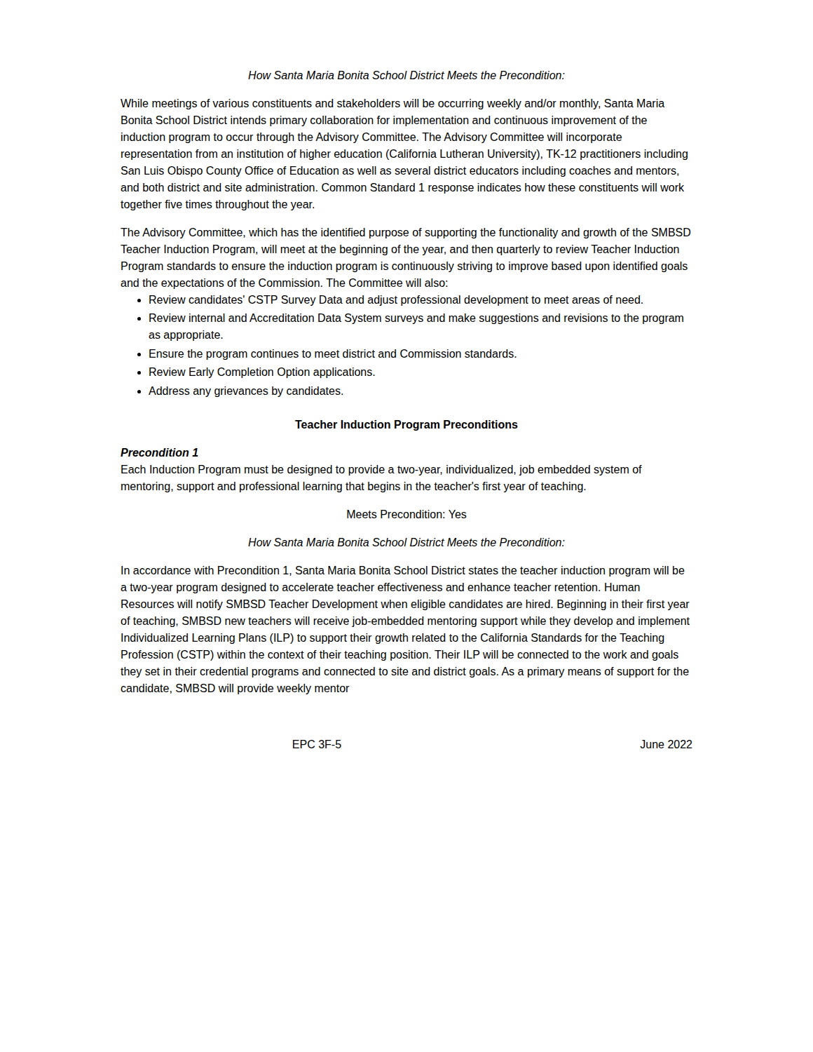How Santa Maria Bonita School District Meets the Precondition:
While meetings of various constituents and stakeholders will be occurring weekly and/or monthly, Santa Maria Bonita School District intends primary collaboration for implementation and continuous improvement of the induction program to occur through the Advisory Committee. The Advisory Committee will incorporate representation from an institution of higher education (California Lutheran University), TK-12 practitioners including San Luis Obispo County Office of Education as well as several district educators including coaches and mentors, and both district and site administration. Common Standard 1 response indicates how these constituents will work together five times throughout the year.
The Advisory Committee, which has the identified purpose of supporting the functionality and growth of the SMBSD Teacher Induction Program, will meet at the beginning of the year, and then quarterly to review Teacher Induction Program standards to ensure the induction program is continuously striving to improve based upon identified goals and the expectations of the Commission. The Committee will also:
Review candidates' CSTP Survey Data and adjust professional development to meet areas of need.
Review internal and Accreditation Data System surveys and make suggestions and revisions to the program as appropriate.
Ensure the program continues to meet district and Commission standards.
Review Early Completion Option applications.
Address any grievances by candidates.
Teacher Induction Program Preconditions
Precondition 1
Each Induction Program must be designed to provide a two-year, individualized, job embedded system of mentoring, support and professional learning that begins in the teacher's first year of teaching.
Meets Precondition: Yes
How Santa Maria Bonita School District Meets the Precondition:
In accordance with Precondition 1, Santa Maria Bonita School District states the teacher induction program will be a two-year program designed to accelerate teacher effectiveness and enhance teacher retention. Human Resources will notify SMBSD Teacher Development when eligible candidates are hired. Beginning in their first year of teaching, SMBSD new teachers will receive job-embedded mentoring support while they develop and implement Individualized Learning Plans (ILP) to support their growth related to the California Standards for the Teaching Profession (CSTP) within the context of their teaching position. Their ILP will be connected to the work and goals they set in their credential programs and connected to site and district goals. As a primary means of support for the candidate, SMBSD will provide weekly mentor
EPC 3F-5 June 2022